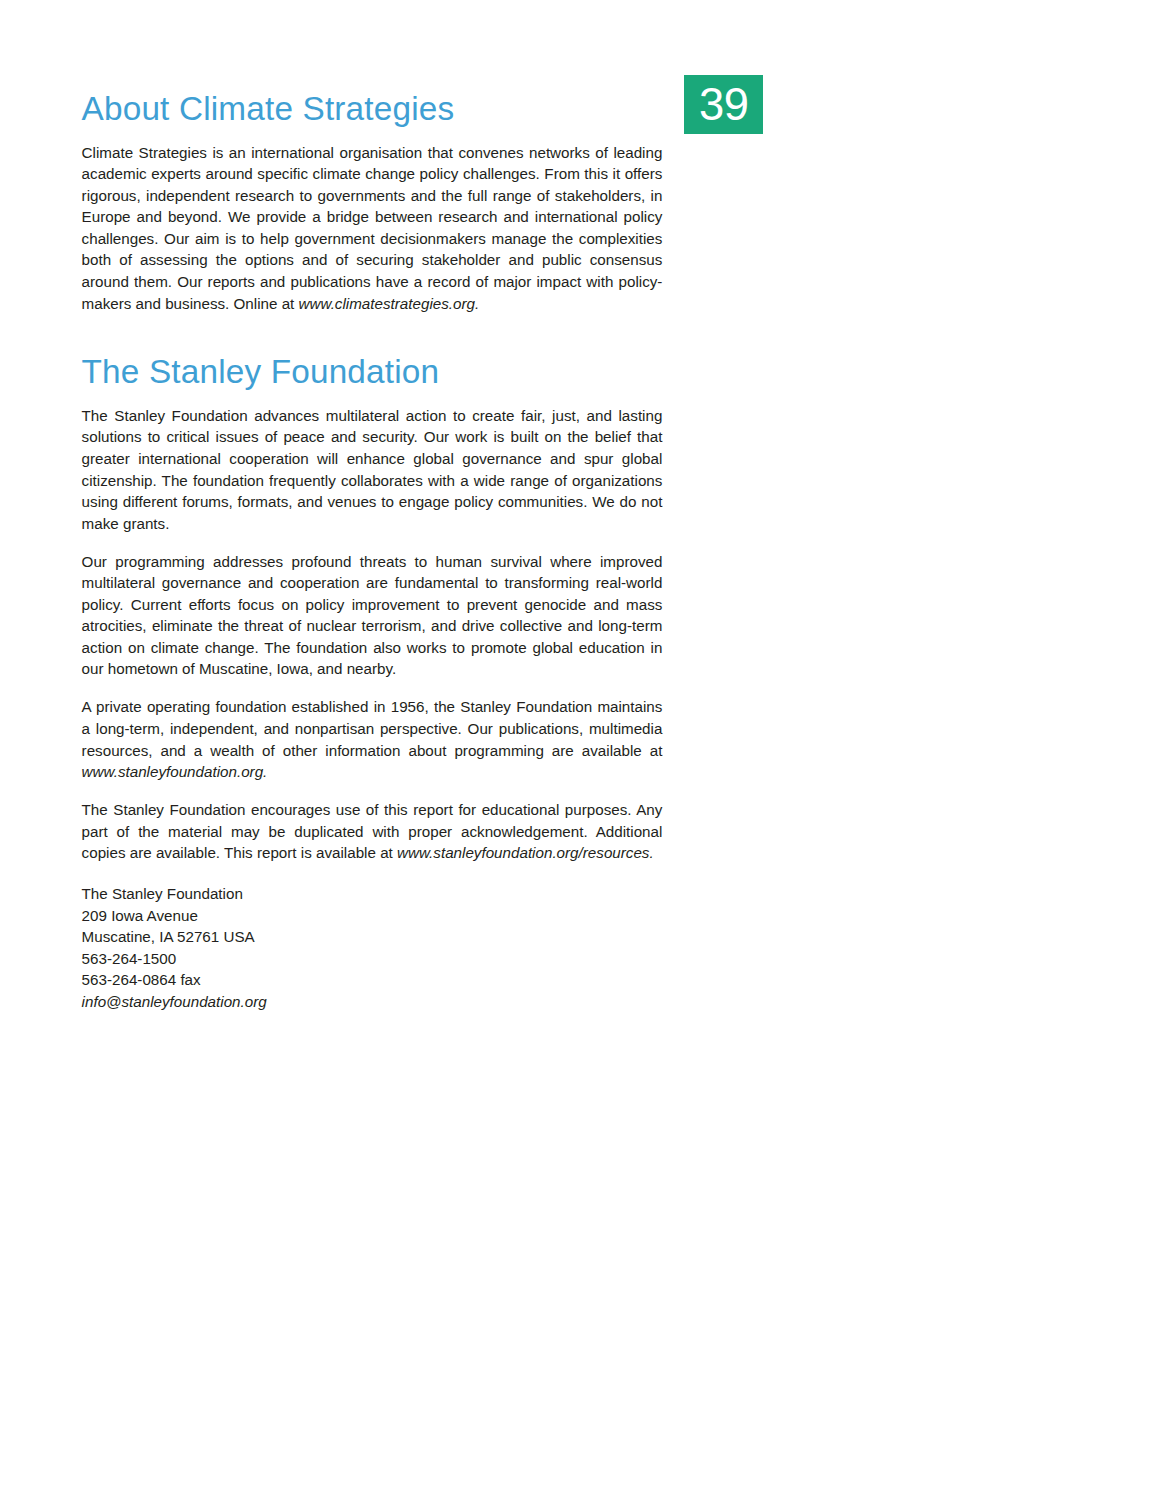39
About Climate Strategies
Climate Strategies is an international organisation that convenes networks of leading academic experts around specific climate change policy challenges. From this it offers rigorous, independent research to governments and the full range of stakeholders, in Europe and beyond. We provide a bridge between research and international policy challenges. Our aim is to help government decisionmakers manage the complexities both of assessing the options and of securing stakeholder and public consensus around them. Our reports and publications have a record of major impact with policy-makers and business. Online at www.climatestrategies.org.
The Stanley Foundation
The Stanley Foundation advances multilateral action to create fair, just, and lasting solutions to critical issues of peace and security. Our work is built on the belief that greater international cooperation will enhance global governance and spur global citizenship. The foundation frequently collaborates with a wide range of organizations using different forums, formats, and venues to engage policy communities. We do not make grants.
Our programming addresses profound threats to human survival where improved multilateral governance and cooperation are fundamental to transforming real-world policy. Current efforts focus on policy improvement to prevent genocide and mass atrocities, eliminate the threat of nuclear terrorism, and drive collective and long-term action on climate change. The foundation also works to promote global education in our hometown of Muscatine, Iowa, and nearby.
A private operating foundation established in 1956, the Stanley Foundation maintains a long-term, independent, and nonpartisan perspective. Our publications, multimedia resources, and a wealth of other information about programming are available at www.stanleyfoundation.org.
The Stanley Foundation encourages use of this report for educational purposes. Any part of the material may be duplicated with proper acknowledgement. Additional copies are available. This report is available at www.stanleyfoundation.org/resources.
The Stanley Foundation 209 Iowa Avenue Muscatine, IA 52761 USA 563-264-1500 563-264-0864 fax info@stanleyfoundation.org